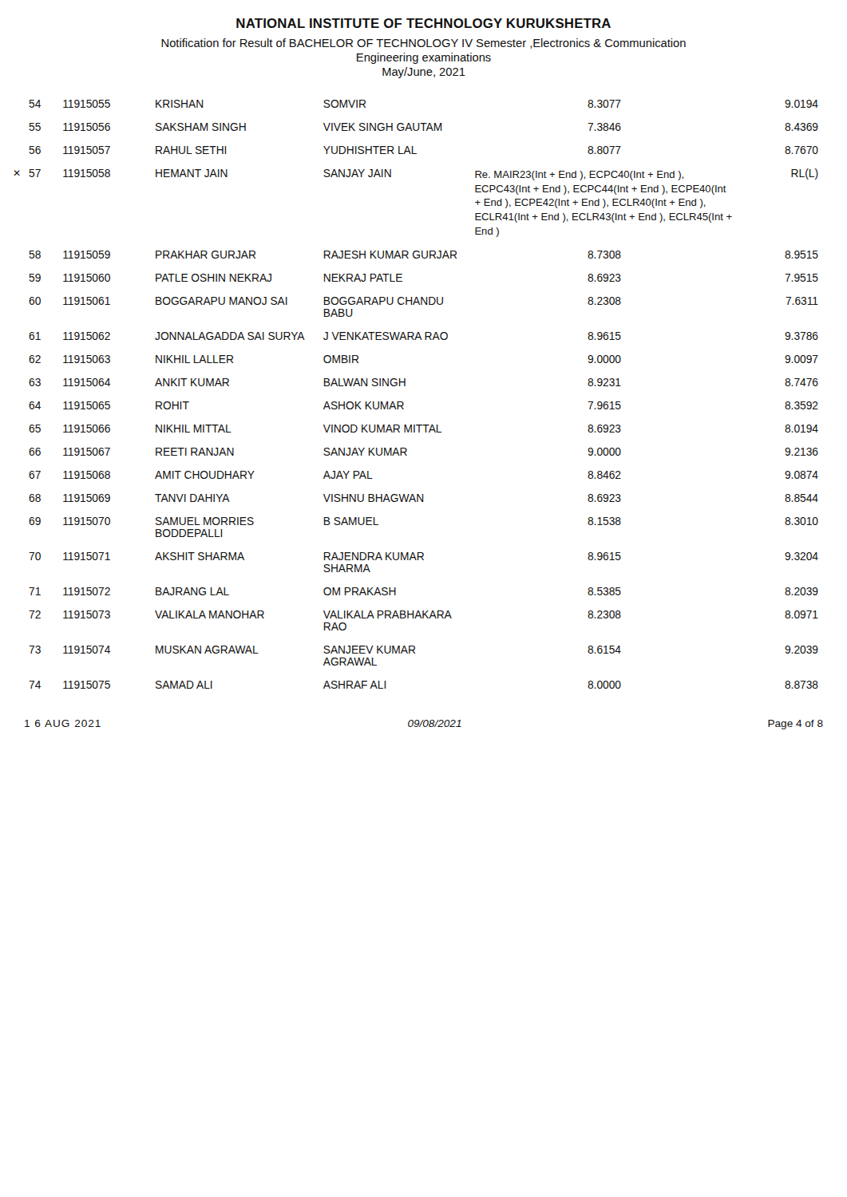NATIONAL INSTITUTE OF TECHNOLOGY KURUKSHETRA
Notification for Result of BACHELOR OF TECHNOLOGY IV Semester ,Electronics & Communication
Engineering examinations
May/June, 2021
| 54 | 11915055 | KRISHAN | SOMVIR | 8.3077 | 9.0194 |
| 55 | 11915056 | SAKSHAM SINGH | VIVEK SINGH GAUTAM | 7.3846 | 8.4369 |
| 56 | 11915057 | RAHUL SETHI | YUDHISHTER LAL | 8.8077 | 8.7670 |
| 57 | 11915058 | HEMANT JAIN | SANJAY JAIN | Re. MAIR23(Int + End ), ECPC40(Int + End ), ECPC43(Int + End ), ECPC44(Int + End ), ECPE40(Int + End ), ECPE42(Int + End ), ECLR40(Int + End ), ECLR41(Int + End ), ECLR43(Int + End ), ECLR45(Int + End ) | RL(L) |
| 58 | 11915059 | PRAKHAR GURJAR | RAJESH KUMAR GURJAR | 8.7308 | 8.9515 |
| 59 | 11915060 | PATLE OSHIN NEKRAJ | NEKRAJ PATLE | 8.6923 | 7.9515 |
| 60 | 11915061 | BOGGARAPU MANOJ SAI | BOGGARAPU CHANDU BABU | 8.2308 | 7.6311 |
| 61 | 11915062 | JONNALAGADDA SAI SURYA | J VENKATESWARA RAO | 8.9615 | 9.3786 |
| 62 | 11915063 | NIKHIL LALLER | OMBIR | 9.0000 | 9.0097 |
| 63 | 11915064 | ANKIT KUMAR | BALWAN SINGH | 8.9231 | 8.7476 |
| 64 | 11915065 | ROHIT | ASHOK KUMAR | 7.9615 | 8.3592 |
| 65 | 11915066 | NIKHIL MITTAL | VINOD KUMAR MITTAL | 8.6923 | 8.0194 |
| 66 | 11915067 | REETI RANJAN | SANJAY KUMAR | 9.0000 | 9.2136 |
| 67 | 11915068 | AMIT CHOUDHARY | AJAY PAL | 8.8462 | 9.0874 |
| 68 | 11915069 | TANVI DAHIYA | VISHNU BHAGWAN | 8.6923 | 8.8544 |
| 69 | 11915070 | SAMUEL MORRIES BODDEPALLI | B SAMUEL | 8.1538 | 8.3010 |
| 70 | 11915071 | AKSHIT SHARMA | RAJENDRA KUMAR SHARMA | 8.9615 | 9.3204 |
| 71 | 11915072 | BAJRANG LAL | OM PRAKASH | 8.5385 | 8.2039 |
| 72 | 11915073 | VALIKALA MANOHAR | VALIKALA PRABHAKARA RAO | 8.2308 | 8.0971 |
| 73 | 11915074 | MUSKAN AGRAWAL | SANJEEV KUMAR AGRAWAL | 8.6154 | 9.2039 |
| 74 | 11915075 | SAMAD ALI | ASHRAF ALI | 8.0000 | 8.8738 |
1 6 AUG 2021
09/08/2021
Page 4 of 8